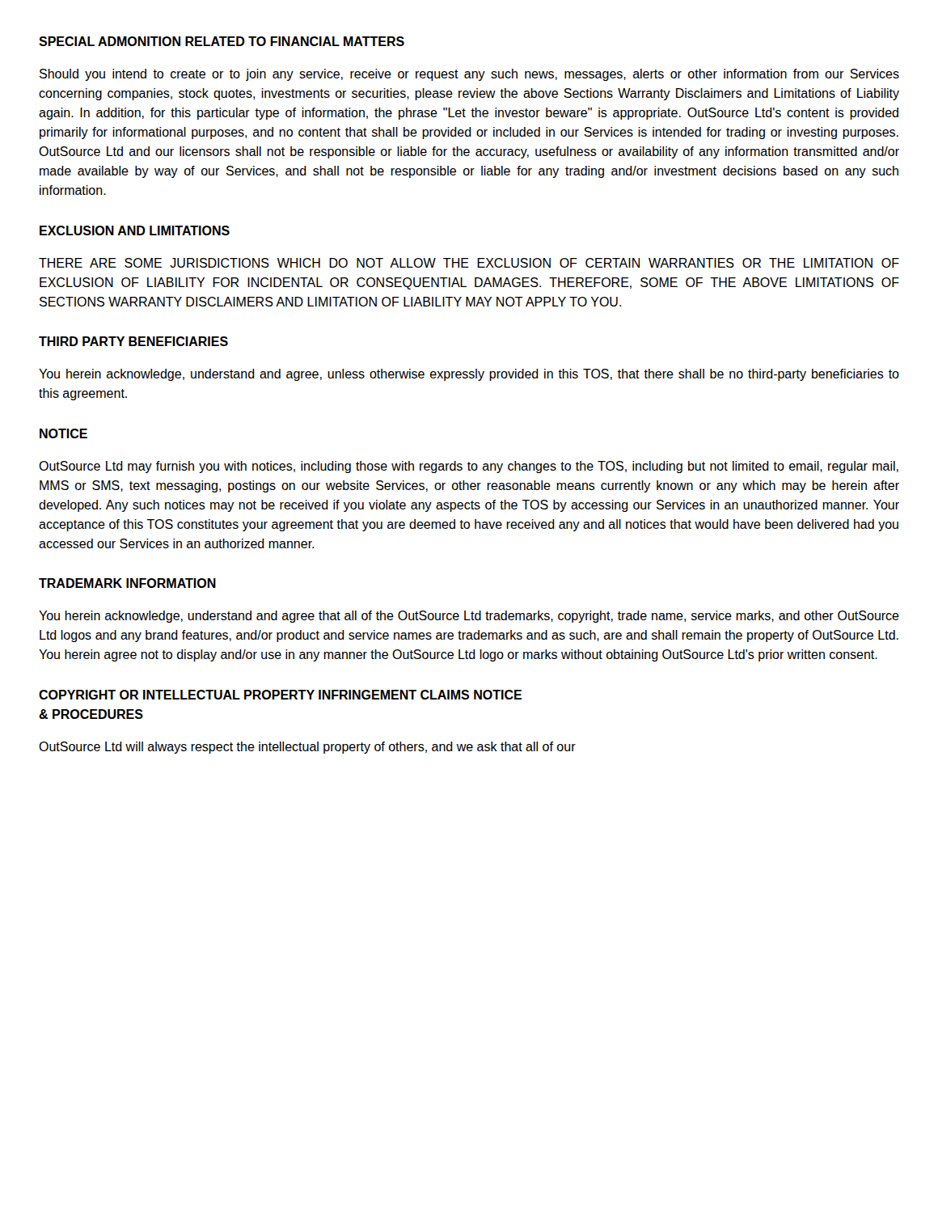SPECIAL ADMONITION RELATED TO FINANCIAL MATTERS
Should you intend to create or to join any service, receive or request any such news, messages, alerts or other information from our Services concerning companies, stock quotes, investments or securities, please review the above Sections Warranty Disclaimers and Limitations of Liability again. In addition, for this particular type of information, the phrase "Let the investor beware" is appropriate. OutSource Ltd's content is provided primarily for informational purposes, and no content that shall be provided or included in our Services is intended for trading or investing purposes. OutSource Ltd and our licensors shall not be responsible or liable for the accuracy, usefulness or availability of any information transmitted and/or made available by way of our Services, and shall not be responsible or liable for any trading and/or investment decisions based on any such information.
EXCLUSION AND LIMITATIONS
THERE ARE SOME JURISDICTIONS WHICH DO NOT ALLOW THE EXCLUSION OF CERTAIN WARRANTIES OR THE LIMITATION OF EXCLUSION OF LIABILITY FOR INCIDENTAL OR CONSEQUENTIAL DAMAGES. THEREFORE, SOME OF THE ABOVE LIMITATIONS OF SECTIONS WARRANTY DISCLAIMERS AND LIMITATION OF LIABILITY MAY NOT APPLY TO YOU.
THIRD PARTY BENEFICIARIES
You herein acknowledge, understand and agree, unless otherwise expressly provided in this TOS, that there shall be no third-party beneficiaries to this agreement.
NOTICE
OutSource Ltd may furnish you with notices, including those with regards to any changes to the TOS, including but not limited to email, regular mail, MMS or SMS, text messaging, postings on our website Services, or other reasonable means currently known or any which may be herein after developed. Any such notices may not be received if you violate any aspects of the TOS by accessing our Services in an unauthorized manner. Your acceptance of this TOS constitutes your agreement that you are deemed to have received any and all notices that would have been delivered had you accessed our Services in an authorized manner.
TRADEMARK INFORMATION
You herein acknowledge, understand and agree that all of the OutSource Ltd trademarks, copyright, trade name, service marks, and other OutSource Ltd logos and any brand features, and/or product and service names are trademarks and as such, are and shall remain the property of OutSource Ltd. You herein agree not to display and/or use in any manner the OutSource Ltd logo or marks without obtaining OutSource Ltd's prior written consent.
COPYRIGHT OR INTELLECTUAL PROPERTY INFRINGEMENT CLAIMS NOTICE
& PROCEDURES
OutSource Ltd will always respect the intellectual property of others, and we ask that all of our